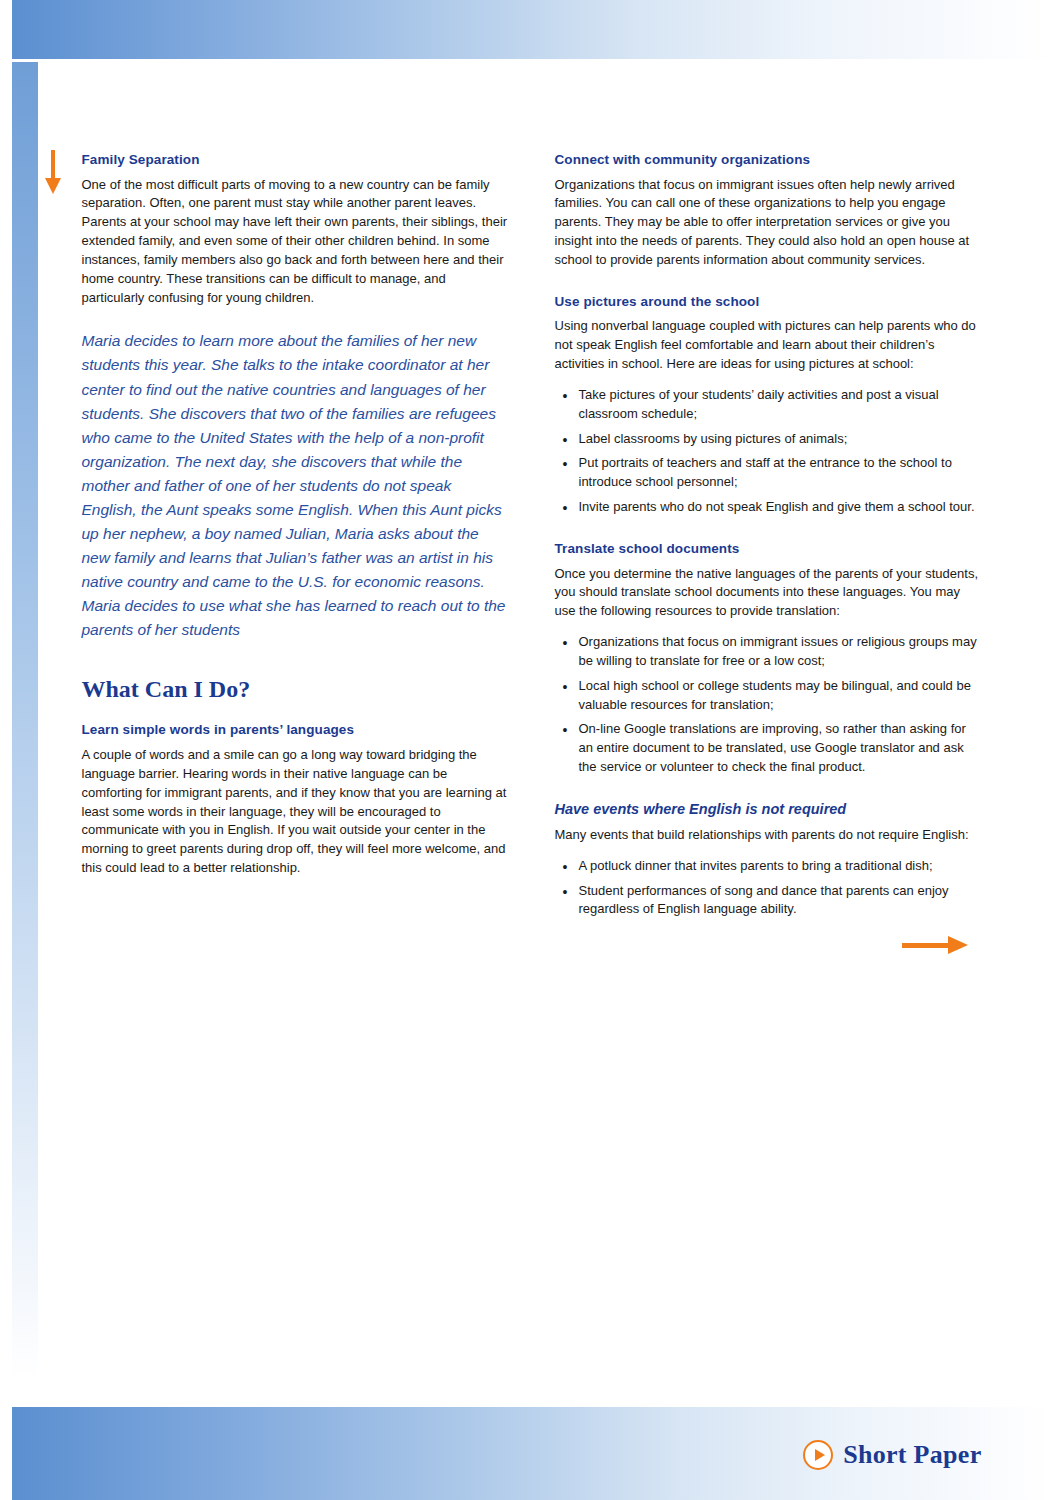Family Separation
One of the most difficult parts of moving to a new country can be family separation. Often, one parent must stay while another parent leaves. Parents at your school may have left their own parents, their siblings, their extended family, and even some of their other children behind. In some instances, family members also go back and forth between here and their home country. These transitions can be difficult to manage, and particularly confusing for young children.
Maria decides to learn more about the families of her new students this year. She talks to the intake coordinator at her center to find out the native countries and languages of her students. She discovers that two of the families are refugees who came to the United States with the help of a non-profit organization. The next day, she discovers that while the mother and father of one of her students do not speak English, the Aunt speaks some English. When this Aunt picks up her nephew, a boy named Julian, Maria asks about the new family and learns that Julian’s father was an artist in his native country and came to the U.S. for economic reasons. Maria decides to use what she has learned to reach out to the parents of her students
What Can I Do?
Learn simple words in parents’ languages
A couple of words and a smile can go a long way toward bridging the language barrier. Hearing words in their native language can be comforting for immigrant parents, and if they know that you are learning at least some words in their language, they will be encouraged to communicate with you in English. If you wait outside your center in the morning to greet parents during drop off, they will feel more welcome, and this could lead to a better relationship.
Connect with community organizations
Organizations that focus on immigrant issues often help newly arrived families. You can call one of these organizations to help you engage parents. They may be able to offer interpretation services or give you insight into the needs of parents. They could also hold an open house at school to provide parents information about community services.
Use pictures around the school
Using nonverbal language coupled with pictures can help parents who do not speak English feel comfortable and learn about their children’s activities in school. Here are ideas for using pictures at school:
Take pictures of your students’ daily activities and post a visual classroom schedule;
Label classrooms by using pictures of animals;
Put portraits of teachers and staff at the entrance to the school to introduce school personnel;
Invite parents who do not speak English and give them a school tour.
Translate school documents
Once you determine the native languages of the parents of your students, you should translate school documents into these languages. You may use the following resources to provide translation:
Organizations that focus on immigrant issues or religious groups may be willing to translate for free or a low cost;
Local high school or college students may be bilingual, and could be valuable resources for translation;
On-line Google translations are improving, so rather than asking for an entire document to be translated, use Google translator and ask the service or volunteer to check the final product.
Have events where English is not required
Many events that build relationships with parents do not require English:
A potluck dinner that invites parents to bring a traditional dish;
Student performances of song and dance that parents can enjoy regardless of English language ability.
Short Paper